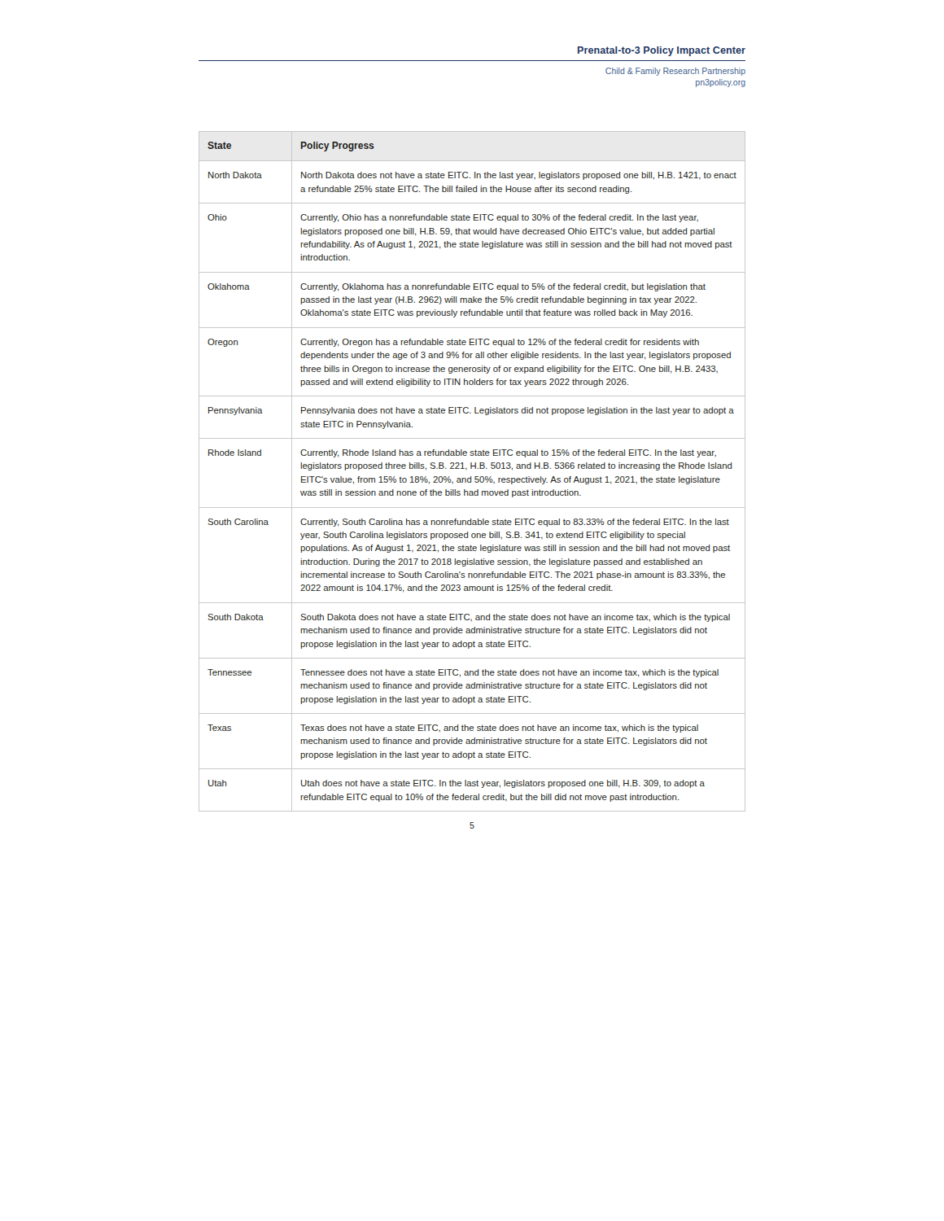Prenatal-to-3 Policy Impact Center
Child & Family Research Partnership
pn3policy.org
| State | Policy Progress |
| --- | --- |
| North Dakota | North Dakota does not have a state EITC. In the last year, legislators proposed one bill, H.B. 1421, to enact a refundable 25% state EITC. The bill failed in the House after its second reading. |
| Ohio | Currently, Ohio has a nonrefundable state EITC equal to 30% of the federal credit. In the last year, legislators proposed one bill, H.B. 59, that would have decreased Ohio EITC's value, but added partial refundability. As of August 1, 2021, the state legislature was still in session and the bill had not moved past introduction. |
| Oklahoma | Currently, Oklahoma has a nonrefundable EITC equal to 5% of the federal credit, but legislation that passed in the last year (H.B. 2962) will make the 5% credit refundable beginning in tax year 2022. Oklahoma's state EITC was previously refundable until that feature was rolled back in May 2016. |
| Oregon | Currently, Oregon has a refundable state EITC equal to 12% of the federal credit for residents with dependents under the age of 3 and 9% for all other eligible residents. In the last year, legislators proposed three bills in Oregon to increase the generosity of or expand eligibility for the EITC. One bill, H.B. 2433, passed and will extend eligibility to ITIN holders for tax years 2022 through 2026. |
| Pennsylvania | Pennsylvania does not have a state EITC. Legislators did not propose legislation in the last year to adopt a state EITC in Pennsylvania. |
| Rhode Island | Currently, Rhode Island has a refundable state EITC equal to 15% of the federal EITC. In the last year, legislators proposed three bills, S.B. 221, H.B. 5013, and H.B. 5366 related to increasing the Rhode Island EITC's value, from 15% to 18%, 20%, and 50%, respectively. As of August 1, 2021, the state legislature was still in session and none of the bills had moved past introduction. |
| South Carolina | Currently, South Carolina has a nonrefundable state EITC equal to 83.33% of the federal EITC. In the last year, South Carolina legislators proposed one bill, S.B. 341, to extend EITC eligibility to special populations. As of August 1, 2021, the state legislature was still in session and the bill had not moved past introduction. During the 2017 to 2018 legislative session, the legislature passed and established an incremental increase to South Carolina's nonrefundable EITC. The 2021 phase-in amount is 83.33%, the 2022 amount is 104.17%, and the 2023 amount is 125% of the federal credit. |
| South Dakota | South Dakota does not have a state EITC, and the state does not have an income tax, which is the typical mechanism used to finance and provide administrative structure for a state EITC. Legislators did not propose legislation in the last year to adopt a state EITC. |
| Tennessee | Tennessee does not have a state EITC, and the state does not have an income tax, which is the typical mechanism used to finance and provide administrative structure for a state EITC. Legislators did not propose legislation in the last year to adopt a state EITC. |
| Texas | Texas does not have a state EITC, and the state does not have an income tax, which is the typical mechanism used to finance and provide administrative structure for a state EITC. Legislators did not propose legislation in the last year to adopt a state EITC. |
| Utah | Utah does not have a state EITC. In the last year, legislators proposed one bill, H.B. 309, to adopt a refundable EITC equal to 10% of the federal credit, but the bill did not move past introduction. |
5